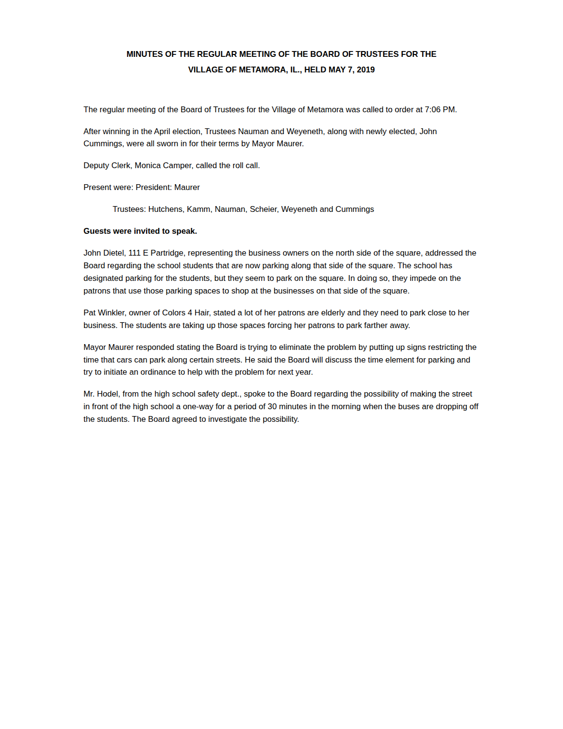Minutes of the Regular Meeting of the Board of Trustees for the
Village of Metamora, IL., Held May 7, 2019
The regular meeting of the Board of Trustees for the Village of Metamora was called to order at 7:06 PM.
After winning in the April election, Trustees Nauman and Weyeneth, along with newly elected, John Cummings, were all sworn in for their terms by Mayor Maurer.
Deputy Clerk, Monica Camper, called the roll call.
Present were: President: Maurer
Trustees: Hutchens, Kamm, Nauman, Scheier, Weyeneth and Cummings
Guests were invited to speak.
John Dietel, 111 E Partridge, representing the business owners on the north side of the square, addressed the Board regarding the school students that are now parking along that side of the square. The school has designated parking for the students, but they seem to park on the square. In doing so, they impede on the patrons that use those parking spaces to shop at the businesses on that side of the square.
Pat Winkler, owner of Colors 4 Hair, stated a lot of her patrons are elderly and they need to park close to her business. The students are taking up those spaces forcing her patrons to park farther away.
Mayor Maurer responded stating the Board is trying to eliminate the problem by putting up signs restricting the time that cars can park along certain streets. He said the Board will discuss the time element for parking and try to initiate an ordinance to help with the problem for next year.
Mr. Hodel, from the high school safety dept., spoke to the Board regarding the possibility of making the street in front of the high school a one-way for a period of 30 minutes in the morning when the buses are dropping off the students. The Board agreed to investigate the possibility.